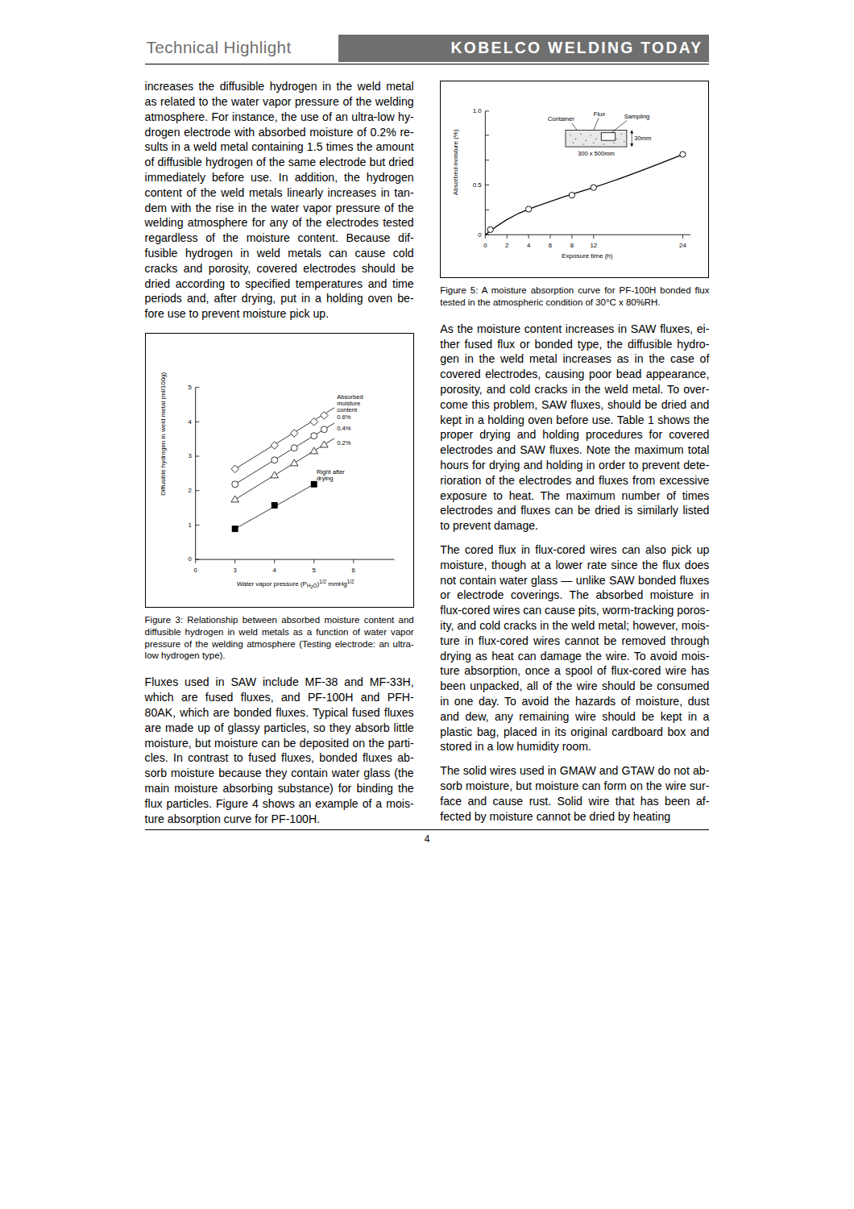Technical Highlight
KOBELCO WELDING TODAY
increases the diffusible hydrogen in the weld metal as related to the water vapor pressure of the welding atmosphere. For instance, the use of an ultra-low hydrogen electrode with absorbed moisture of 0.2% results in a weld metal containing 1.5 times the amount of diffusible hydrogen of the same electrode but dried immediately before use. In addition, the hydrogen content of the weld metals linearly increases in tandem with the rise in the water vapor pressure of the welding atmosphere for any of the electrodes tested regardless of the moisture content. Because diffusible hydrogen in weld metals can cause cold cracks and porosity, covered electrodes should be dried according to specified temperatures and time periods and, after drying, put in a holding oven before use to prevent moisture pick up.
0 1 2 3 4 5 0 3 4 5 6 Diffusible hydrogen in weld metal (ml/100g) Water vapor pressure (PH2O)1/2 mmHg1/2 Absorbed moisture content 0.6% 0.4% 0.2% Right after drying
Figure 3: Relationship between absorbed moisture content and diffusible hydrogen in weld metals as a function of water vapor pressure of the welding atmosphere (Testing electrode: an ultra-low hydrogen type).
Fluxes used in SAW include MF-38 and MF-33H, which are fused fluxes, and PF-100H and PFH-80AK, which are bonded fluxes. Typical fused fluxes are made up of glassy particles, so they absorb little moisture, but moisture can be deposited on the particles. In contrast to fused fluxes, bonded fluxes absorb moisture because they contain water glass (the main moisture absorbing substance) for binding the flux particles. Figure 4 shows an example of a moisture absorption curve for PF-100H.
0 0.5 1.0 0 2 4 6 8 12 24 Absorbed moisture (%) Exposure time (h) Container Flux Sampling 30mm 300 x 500mm
Figure 5: A moisture absorption curve for PF-100H bonded flux tested in the atmospheric condition of 30°C x 80%RH.
As the moisture content increases in SAW fluxes, either fused flux or bonded type, the diffusible hydrogen in the weld metal increases as in the case of covered electrodes, causing poor bead appearance, porosity, and cold cracks in the weld metal. To overcome this problem, SAW fluxes, should be dried and kept in a holding oven before use. Table 1 shows the proper drying and holding procedures for covered electrodes and SAW fluxes. Note the maximum total hours for drying and holding in order to prevent deterioration of the electrodes and fluxes from excessive exposure to heat. The maximum number of times electrodes and fluxes can be dried is similarly listed to prevent damage.
The cored flux in flux-cored wires can also pick up moisture, though at a lower rate since the flux does not contain water glass — unlike SAW bonded fluxes or electrode coverings. The absorbed moisture in flux-cored wires can cause pits, worm-tracking porosity, and cold cracks in the weld metal; however, moisture in flux-cored wires cannot be removed through drying as heat can damage the wire. To avoid moisture absorption, once a spool of flux-cored wire has been unpacked, all of the wire should be consumed in one day. To avoid the hazards of moisture, dust and dew, any remaining wire should be kept in a plastic bag, placed in its original cardboard box and stored in a low humidity room.
The solid wires used in GMAW and GTAW do not absorb moisture, but moisture can form on the wire surface and cause rust. Solid wire that has been affected by moisture cannot be dried by heating
4